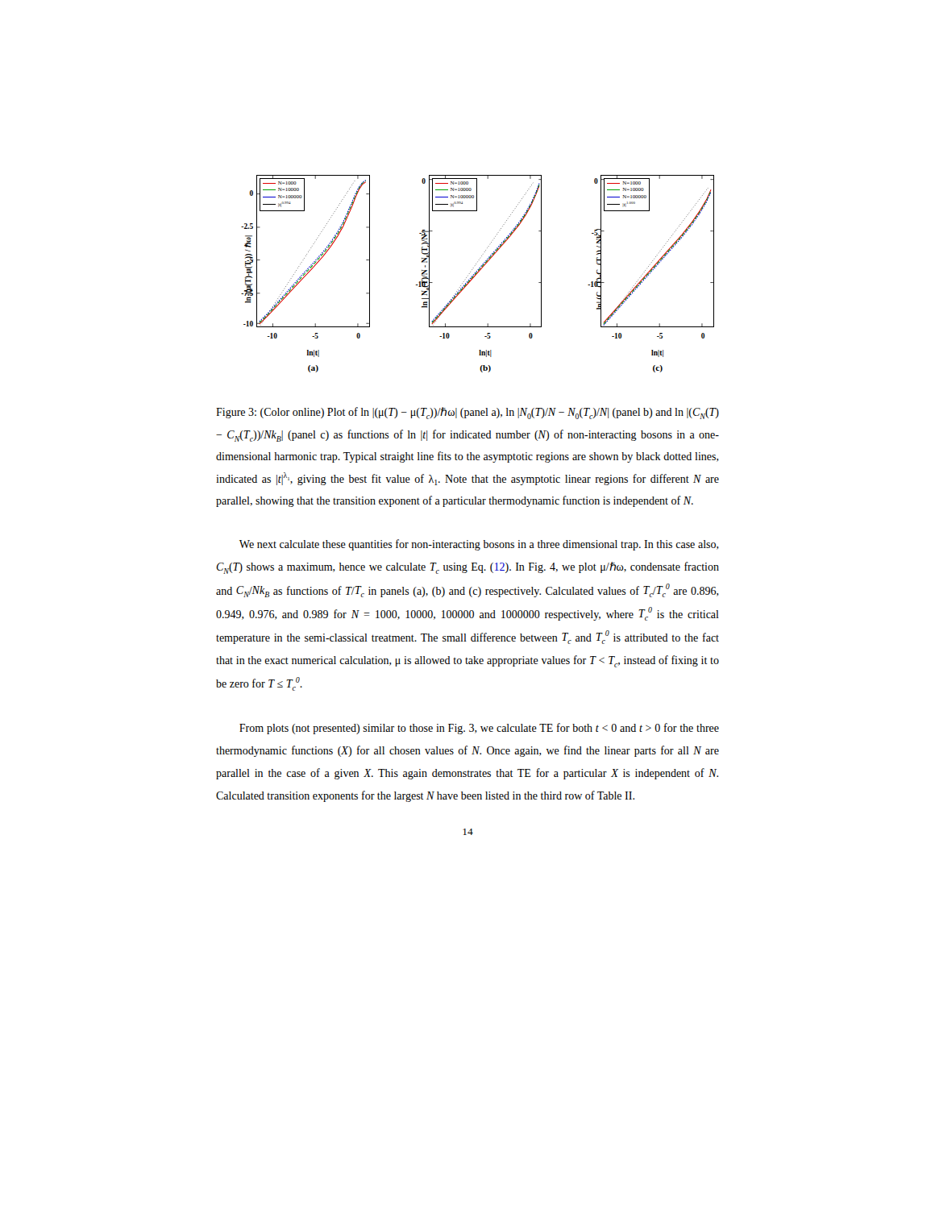ln |(μ(T)-μ(Tc)) / ℏω|
0
-2.5
-5
-7.5
-10
N=1000
N=10000
N=100000
|t|0.994
-10
-5
0
ln|t|
(a)
ln | N0(T)/N - N0(Tc)/N |
0
-5
-10
N=1000
N=10000
N=100000
|t|0.994
-10
-5
0
ln|t|
(b)
ln| (CN(T)-CN(Tc)) / NkB|
0
-5
-10
N=1000
N=10000
N=100000
|t|1.000
-10
-5
0
ln|t|
(c)
Figure 3: (Color online) Plot of ln |(μ(T) − μ(Tc))/ℏω| (panel a), ln |N0(T)/N − N0(Tc)/N| (panel b) and ln |(CN(T) − CN(Tc))/NkB| (panel c) as functions of ln |t| for indicated number (N) of non-interacting bosons in a one-dimensional harmonic trap. Typical straight line fits to the asymptotic regions are shown by black dotted lines, indicated as |t|λ1, giving the best fit value of λ1. Note that the asymptotic linear regions for different N are parallel, showing that the transition exponent of a particular thermodynamic function is independent of N.
We next calculate these quantities for non-interacting bosons in a three dimensional trap. In this case also, CN(T) shows a maximum, hence we calculate Tc using Eq. (12). In Fig. 4, we plot μ/ℏω, condensate fraction and CN/NkB as functions of T/Tc in panels (a), (b) and (c) respectively. Calculated values of Tc/Tc0 are 0.896, 0.949, 0.976, and 0.989 for N = 1000, 10000, 100000 and 1000000 respectively, where Tc0 is the critical temperature in the semi-classical treatment. The small difference between Tc and Tc0 is attributed to the fact that in the exact numerical calculation, μ is allowed to take appropriate values for T < Tc, instead of fixing it to be zero for T ≤ Tc0.
From plots (not presented) similar to those in Fig. 3, we calculate TE for both t < 0 and t > 0 for the three thermodynamic functions (X) for all chosen values of N. Once again, we find the linear parts for all N are parallel in the case of a given X. This again demonstrates that TE for a particular X is independent of N. Calculated transition exponents for the largest N have been listed in the third row of Table II.
14